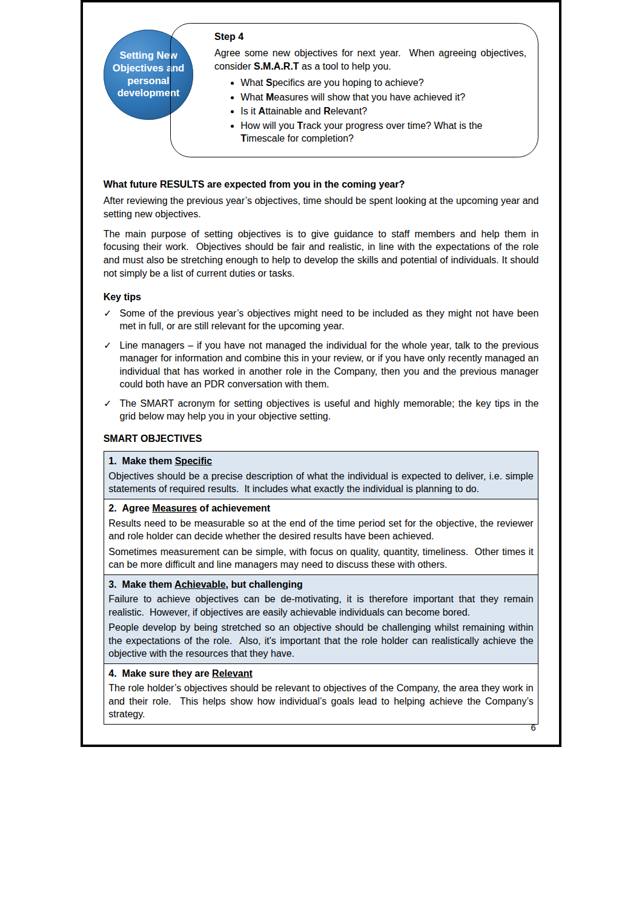Setting New Objectives and personal development
Step 4
Agree some new objectives for next year. When agreeing objectives, consider S.M.A.R.T as a tool to help you.
What Specifics are you hoping to achieve?
What Measures will show that you have achieved it?
Is it Attainable and Relevant?
How will you Track your progress over time? What is the Timescale for completion?
What future RESULTS are expected from you in the coming year?
After reviewing the previous year’s objectives, time should be spent looking at the upcoming year and setting new objectives.
The main purpose of setting objectives is to give guidance to staff members and help them in focusing their work. Objectives should be fair and realistic, in line with the expectations of the role and must also be stretching enough to help to develop the skills and potential of individuals. It should not simply be a list of current duties or tasks.
Key tips
Some of the previous year’s objectives might need to be included as they might not have been met in full, or are still relevant for the upcoming year.
Line managers – if you have not managed the individual for the whole year, talk to the previous manager for information and combine this in your review, or if you have only recently managed an individual that has worked in another role in the Company, then you and the previous manager could both have an PDR conversation with them.
The SMART acronym for setting objectives is useful and highly memorable; the key tips in the grid below may help you in your objective setting.
SMART OBJECTIVES
| 1. Make them Specific Objectives should be a precise description of what the individual is expected to deliver, i.e. simple statements of required results. It includes what exactly the individual is planning to do. |
| 2. Agree Measures of achievement Results need to be measurable so at the end of the time period set for the objective, the reviewer and role holder can decide whether the desired results have been achieved. Sometimes measurement can be simple, with focus on quality, quantity, timeliness. Other times it can be more difficult and line managers may need to discuss these with others. |
| 3. Make them Achievable , but challenging Failure to achieve objectives can be de-motivating, it is therefore important that they remain realistic. However, if objectives are easily achievable individuals can become bored. People develop by being stretched so an objective should be challenging whilst remaining within the expectations of the role. Also, it's important that the role holder can realistically achieve the objective with the resources that they have. |
| 4. Make sure they are Relevant The role holder’s objectives should be relevant to objectives of the Company, the area they work in and their role. This helps show how individual’s goals lead to helping achieve the Company’s strategy. |
6